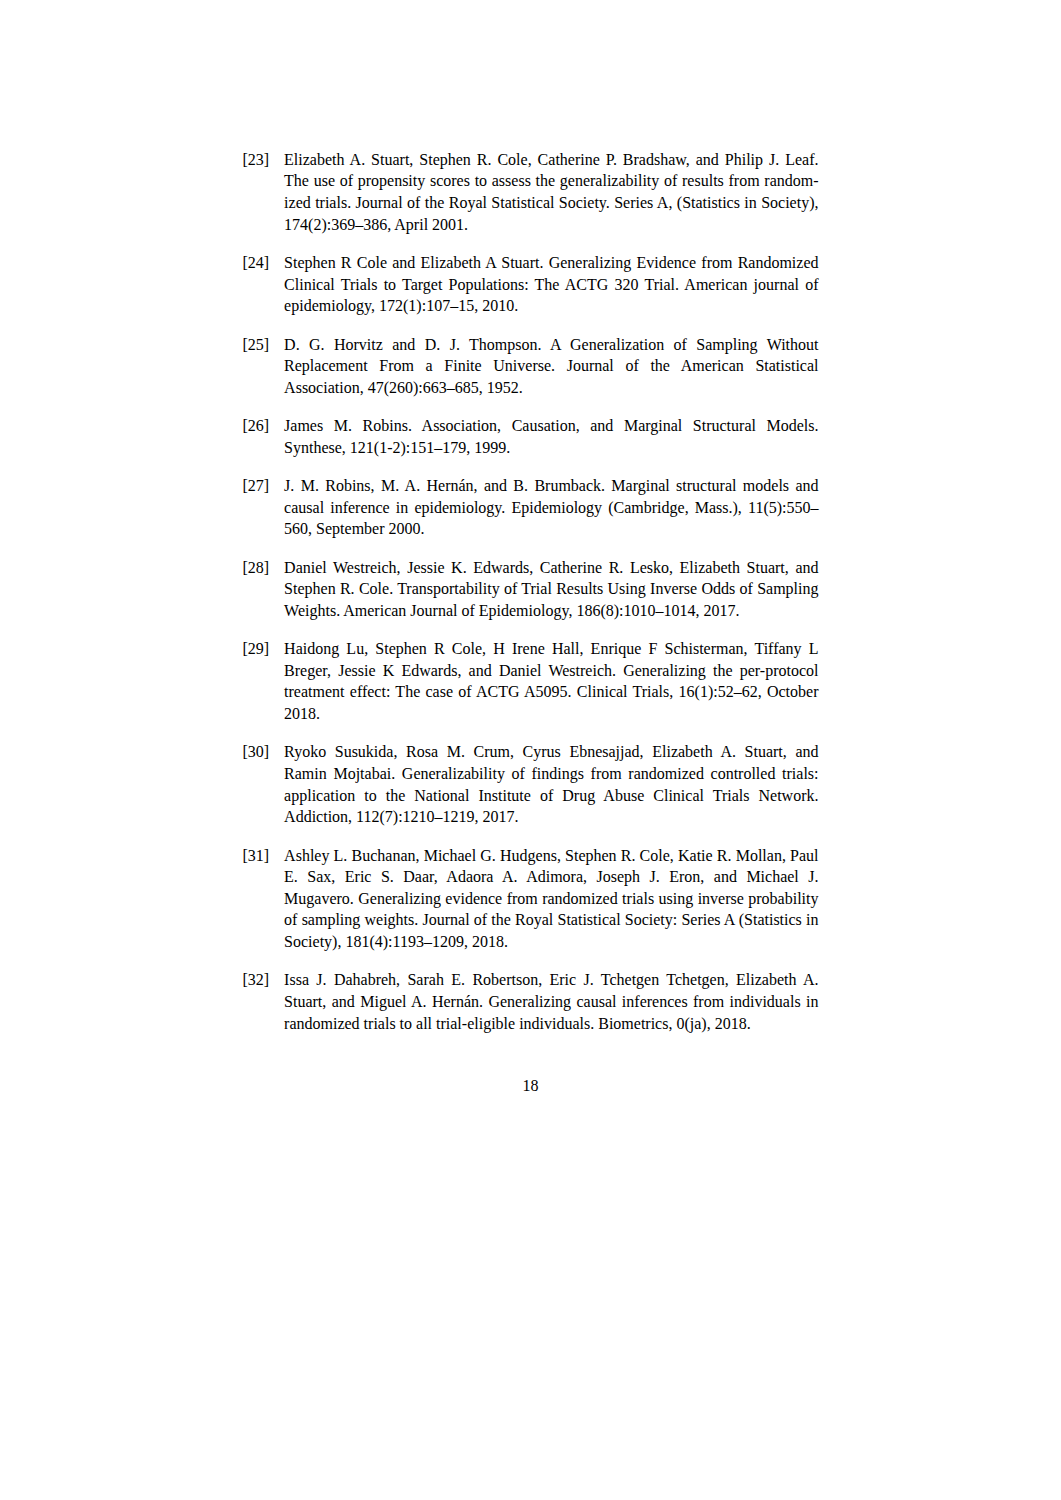[23] Elizabeth A. Stuart, Stephen R. Cole, Catherine P. Bradshaw, and Philip J. Leaf. The use of propensity scores to assess the generalizability of results from randomized trials. Journal of the Royal Statistical Society. Series A, (Statistics in Society), 174(2):369–386, April 2001.
[24] Stephen R Cole and Elizabeth A Stuart. Generalizing Evidence from Randomized Clinical Trials to Target Populations: The ACTG 320 Trial. American journal of epidemiology, 172(1):107–15, 2010.
[25] D. G. Horvitz and D. J. Thompson. A Generalization of Sampling Without Replacement From a Finite Universe. Journal of the American Statistical Association, 47(260):663–685, 1952.
[26] James M. Robins. Association, Causation, and Marginal Structural Models. Synthese, 121(1-2):151–179, 1999.
[27] J. M. Robins, M. A. Hernán, and B. Brumback. Marginal structural models and causal inference in epidemiology. Epidemiology (Cambridge, Mass.), 11(5):550–560, September 2000.
[28] Daniel Westreich, Jessie K. Edwards, Catherine R. Lesko, Elizabeth Stuart, and Stephen R. Cole. Transportability of Trial Results Using Inverse Odds of Sampling Weights. American Journal of Epidemiology, 186(8):1010–1014, 2017.
[29] Haidong Lu, Stephen R Cole, H Irene Hall, Enrique F Schisterman, Tiffany L Breger, Jessie K Edwards, and Daniel Westreich. Generalizing the per-protocol treatment effect: The case of ACTG A5095. Clinical Trials, 16(1):52–62, October 2018.
[30] Ryoko Susukida, Rosa M. Crum, Cyrus Ebnesajjad, Elizabeth A. Stuart, and Ramin Mojtabai. Generalizability of findings from randomized controlled trials: application to the National Institute of Drug Abuse Clinical Trials Network. Addiction, 112(7):1210–1219, 2017.
[31] Ashley L. Buchanan, Michael G. Hudgens, Stephen R. Cole, Katie R. Mollan, Paul E. Sax, Eric S. Daar, Adaora A. Adimora, Joseph J. Eron, and Michael J. Mugavero. Generalizing evidence from randomized trials using inverse probability of sampling weights. Journal of the Royal Statistical Society: Series A (Statistics in Society), 181(4):1193–1209, 2018.
[32] Issa J. Dahabreh, Sarah E. Robertson, Eric J. Tchetgen Tchetgen, Elizabeth A. Stuart, and Miguel A. Hernán. Generalizing causal inferences from individuals in randomized trials to all trial-eligible individuals. Biometrics, 0(ja), 2018.
18